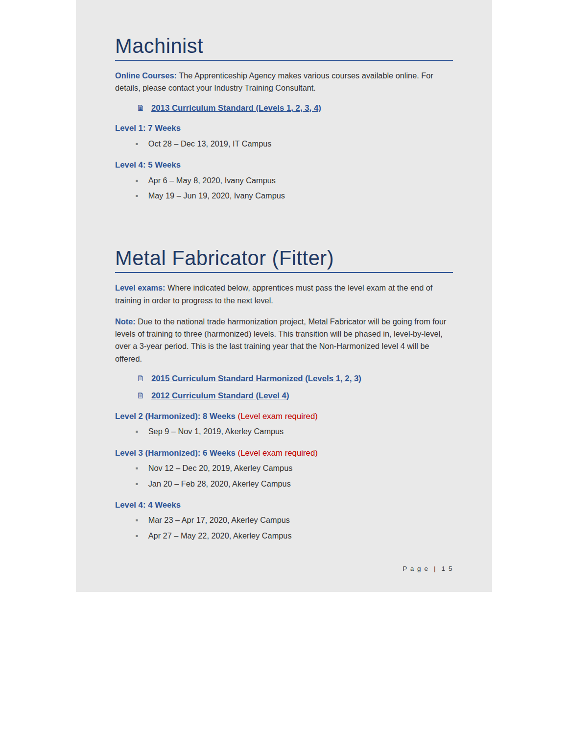Machinist
Online Courses: The Apprenticeship Agency makes various courses available online. For details, please contact your Industry Training Consultant.
🗎2013 Curriculum Standard (Levels 1, 2, 3, 4)
Level 1: 7 Weeks
Oct 28 – Dec 13, 2019, IT Campus
Level 4: 5 Weeks
Apr 6 – May 8, 2020, Ivany Campus
May 19 – Jun 19, 2020, Ivany Campus
Metal Fabricator (Fitter)
Level exams: Where indicated below, apprentices must pass the level exam at the end of training in order to progress to the next level.
Note: Due to the national trade harmonization project, Metal Fabricator will be going from four levels of training to three (harmonized) levels. This transition will be phased in, level-by-level, over a 3-year period. This is the last training year that the Non-Harmonized level 4 will be offered.
🗎2015 Curriculum Standard Harmonized (Levels 1, 2, 3)
🗎2012 Curriculum Standard (Level 4)
Level 2 (Harmonized): 8 Weeks (Level exam required)
Sep 9 – Nov 1, 2019, Akerley Campus
Level 3 (Harmonized): 6 Weeks (Level exam required)
Nov 12 – Dec 20, 2019, Akerley Campus
Jan 20 – Feb 28, 2020, Akerley Campus
Level 4: 4 Weeks
Mar 23 – Apr 17, 2020, Akerley Campus
Apr 27 – May 22, 2020, Akerley Campus
P a g e | 1 5